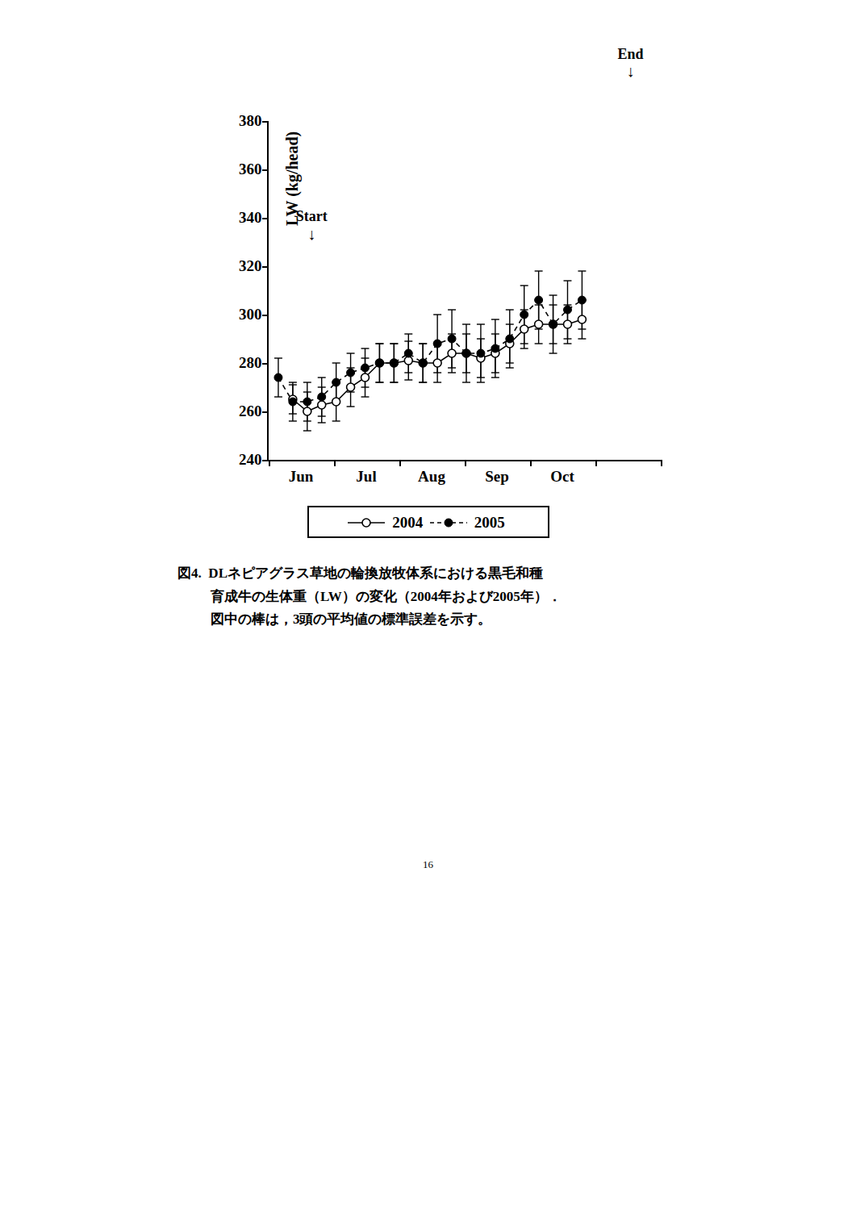LW (kg/head)
380
360
340
320
300
280
260
240
Jun
Jul
Aug
Sep
Oct
Start ↓
End ↓
2004 2005
図4. DLネピアグラス草地の輪換放牧体系における黒毛和種 育成牛の生体重（LW）の変化（2004年および2005年）． 図中の棒は，3頭の平均値の標準誤差を示す。
16